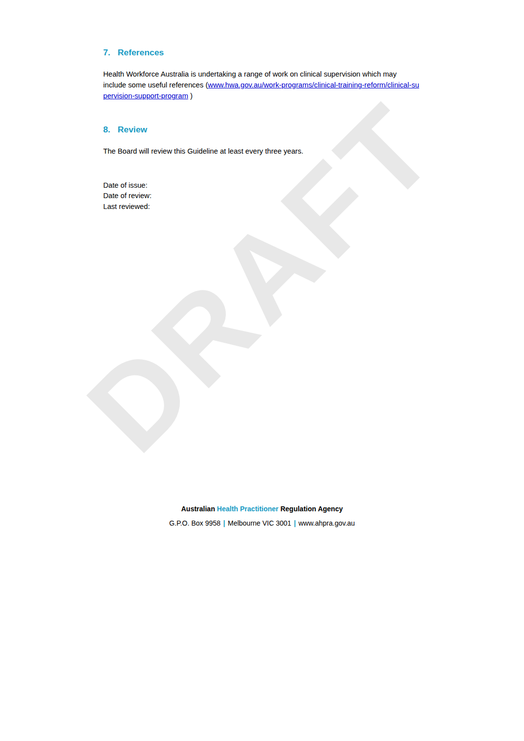DRAFT
7. References
Health Workforce Australia is undertaking a range of work on clinical supervision which may include some useful references (www.hwa.gov.au/work-programs/clinical-training-reform/clinical-supervision-support-program )
8. Review
The Board will review this Guideline at least every three years.
Date of issue:
Date of review:
Last reviewed:
Australian Health Practitioner Regulation Agency
G.P.O. Box 9958|Melbourne VIC 3001|www.ahpra.gov.au